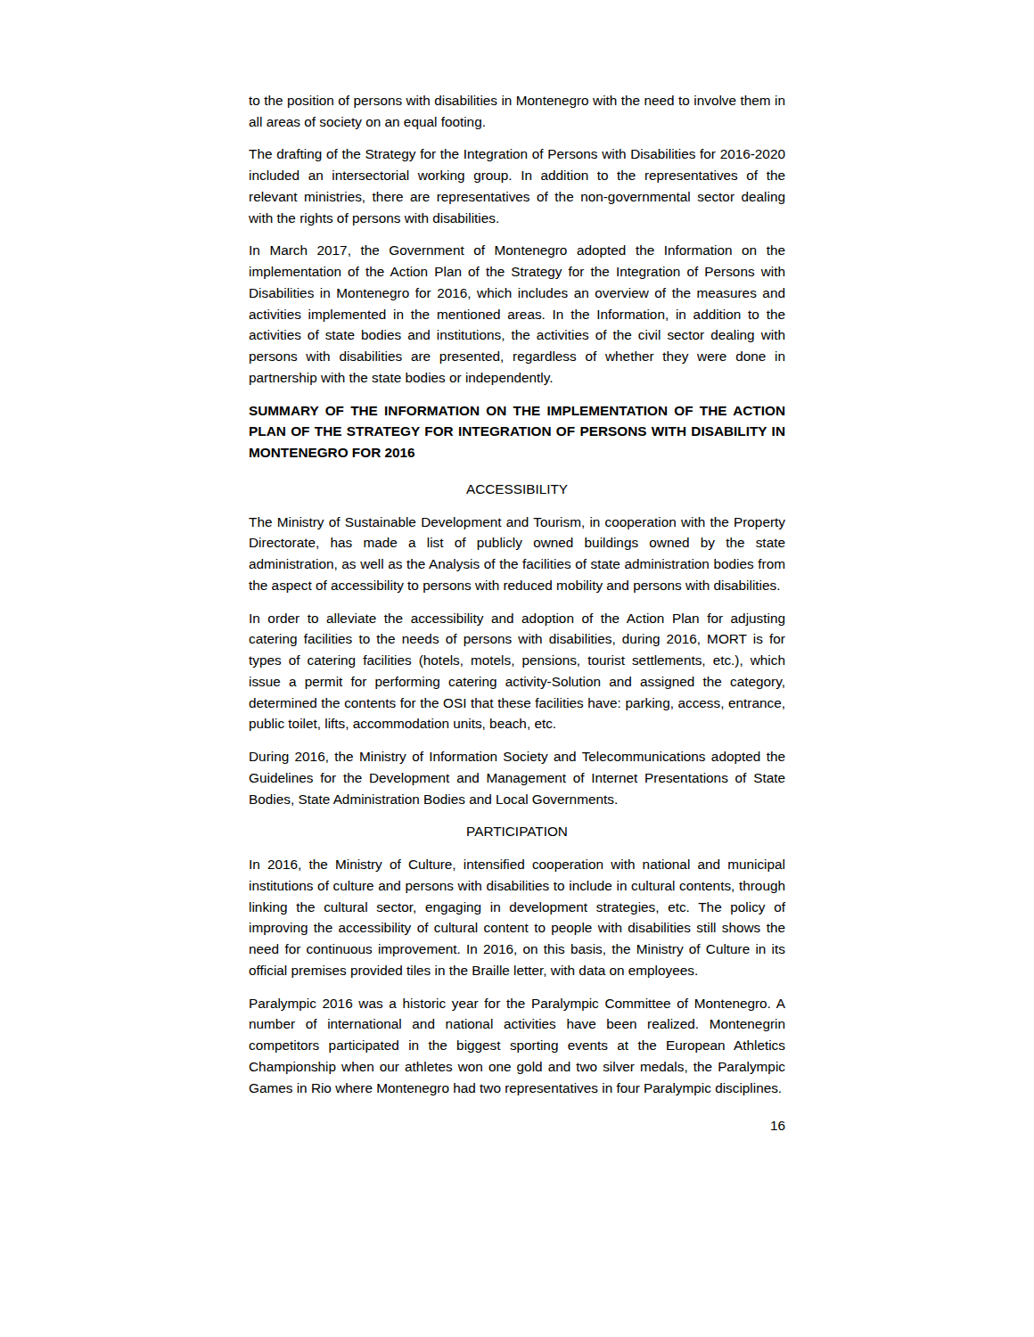to the position of persons with disabilities in Montenegro with the need to involve them in all areas of society on an equal footing.
The drafting of the Strategy for the Integration of Persons with Disabilities for 2016-2020 included an intersectorial working group. In addition to the representatives of the relevant ministries, there are representatives of the non-governmental sector dealing with the rights of persons with disabilities.
In March 2017, the Government of Montenegro adopted the Information on the implementation of the Action Plan of the Strategy for the Integration of Persons with Disabilities in Montenegro for 2016, which includes an overview of the measures and activities implemented in the mentioned areas. In the Information, in addition to the activities of state bodies and institutions, the activities of the civil sector dealing with persons with disabilities are presented, regardless of whether they were done in partnership with the state bodies or independently.
SUMMARY OF THE INFORMATION ON THE IMPLEMENTATION OF THE ACTION PLAN OF THE STRATEGY FOR INTEGRATION OF PERSONS WITH DISABILITY IN MONTENEGRO FOR 2016
ACCESSIBILITY
The Ministry of Sustainable Development and Tourism, in cooperation with the Property Directorate, has made a list of publicly owned buildings owned by the state administration, as well as the Analysis of the facilities of state administration bodies from the aspect of accessibility to persons with reduced mobility and persons with disabilities.
In order to alleviate the accessibility and adoption of the Action Plan for adjusting catering facilities to the needs of persons with disabilities, during 2016, MORT is for types of catering facilities (hotels, motels, pensions, tourist settlements, etc.), which issue a permit for performing catering activity-Solution and assigned the category, determined the contents for the OSI that these facilities have: parking, access, entrance, public toilet, lifts, accommodation units, beach, etc.
During 2016, the Ministry of Information Society and Telecommunications adopted the Guidelines for the Development and Management of Internet Presentations of State Bodies, State Administration Bodies and Local Governments.
PARTICIPATION
In 2016, the Ministry of Culture, intensified cooperation with national and municipal institutions of culture and persons with disabilities to include in cultural contents, through linking the cultural sector, engaging in development strategies, etc. The policy of improving the accessibility of cultural content to people with disabilities still shows the need for continuous improvement. In 2016, on this basis, the Ministry of Culture in its official premises provided tiles in the Braille letter, with data on employees.
Paralympic 2016 was a historic year for the Paralympic Committee of Montenegro. A number of international and national activities have been realized. Montenegrin competitors participated in the biggest sporting events at the European Athletics Championship when our athletes won one gold and two silver medals, the Paralympic Games in Rio where Montenegro had two representatives in four Paralympic disciplines.
16